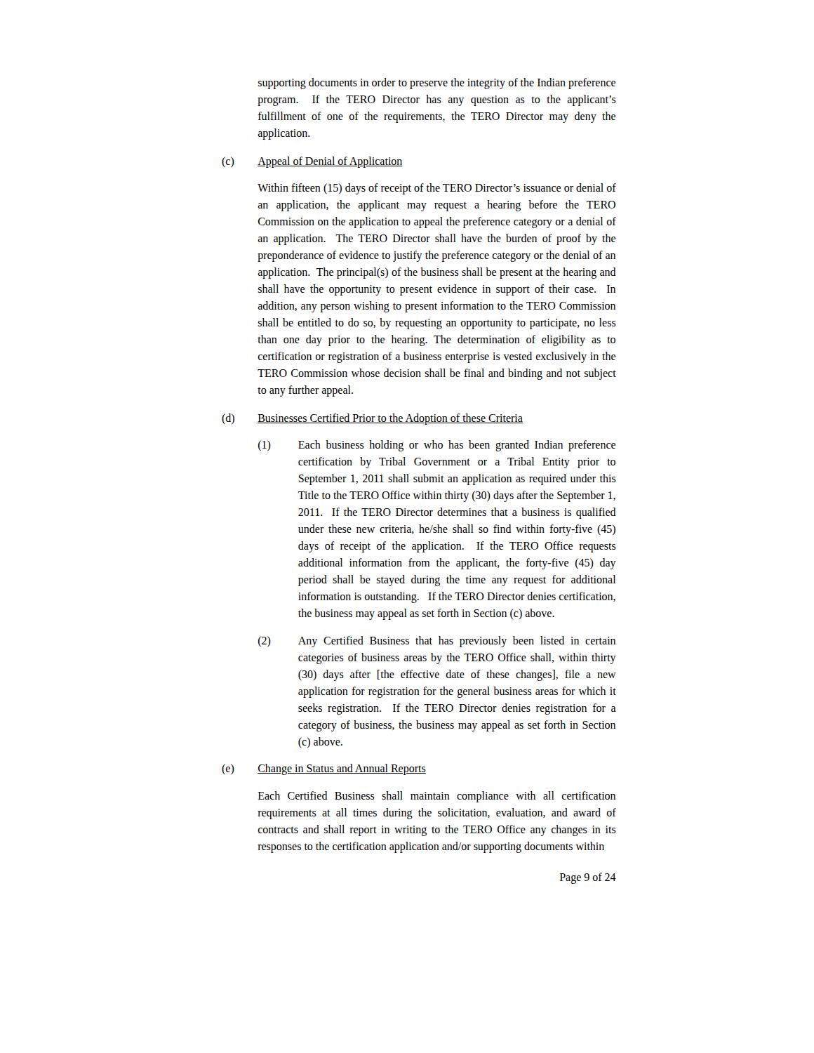supporting documents in order to preserve the integrity of the Indian preference program. If the TERO Director has any question as to the applicant’s fulfillment of one of the requirements, the TERO Director may deny the application.
(c)
Appeal of Denial of Application
Within fifteen (15) days of receipt of the TERO Director’s issuance or denial of an application, the applicant may request a hearing before the TERO Commission on the application to appeal the preference category or a denial of an application. The TERO Director shall have the burden of proof by the preponderance of evidence to justify the preference category or the denial of an application. The principal(s) of the business shall be present at the hearing and shall have the opportunity to present evidence in support of their case. In addition, any person wishing to present information to the TERO Commission shall be entitled to do so, by requesting an opportunity to participate, no less than one day prior to the hearing. The determination of eligibility as to certification or registration of a business enterprise is vested exclusively in the TERO Commission whose decision shall be final and binding and not subject to any further appeal.
(d)
Businesses Certified Prior to the Adoption of these Criteria
(1)
Each business holding or who has been granted Indian preference certification by Tribal Government or a Tribal Entity prior to September 1, 2011 shall submit an application as required under this Title to the TERO Office within thirty (30) days after the September 1, 2011. If the TERO Director determines that a business is qualified under these new criteria, he/she shall so find within forty-five (45) days of receipt of the application. If the TERO Office requests additional information from the applicant, the forty-five (45) day period shall be stayed during the time any request for additional information is outstanding. If the TERO Director denies certification, the business may appeal as set forth in Section (c) above.
(2)
Any Certified Business that has previously been listed in certain categories of business areas by the TERO Office shall, within thirty (30) days after [the effective date of these changes], file a new application for registration for the general business areas for which it seeks registration. If the TERO Director denies registration for a category of business, the business may appeal as set forth in Section (c) above.
(e)
Change in Status and Annual Reports
Each Certified Business shall maintain compliance with all certification requirements at all times during the solicitation, evaluation, and award of contracts and shall report in writing to the TERO Office any changes in its responses to the certification application and/or supporting documents within
Page 9 of 24